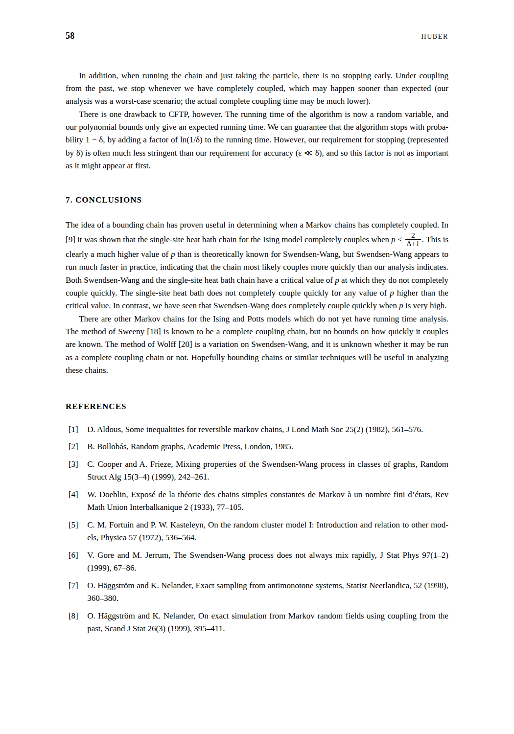58 Huber
In addition, when running the chain and just taking the particle, there is no stopping early. Under coupling from the past, we stop whenever we have completely coupled, which may happen sooner than expected (our analysis was a worst-case scenario; the actual complete coupling time may be much lower).
There is one drawback to CFTP, however. The running time of the algorithm is now a random variable, and our polynomial bounds only give an expected running time. We can guarantee that the algorithm stops with probability 1 − δ, by adding a factor of ln(1/δ) to the running time. However, our requirement for stopping (represented by δ) is often much less stringent than our requirement for accuracy (ε ≪ δ), and so this factor is not as important as it might appear at first.
7. Conclusions
The idea of a bounding chain has proven useful in determining when a Markov chains has completely coupled. In [9] it was shown that the single-site heat bath chain for the Ising model completely couples when p ≤ 2 Δ+1. This is clearly a much higher value of p than is theoretically known for Swendsen-Wang, but Swendsen-Wang appears to run much faster in practice, indicating that the chain most likely couples more quickly than our analysis indicates. Both Swendsen-Wang and the single-site heat bath chain have a critical value of p at which they do not completely couple quickly. The single-site heat bath does not completely couple quickly for any value of p higher than the critical value. In contrast, we have seen that Swendsen-Wang does completely couple quickly when p is very high.
There are other Markov chains for the Ising and Potts models which do not yet have running time analysis. The method of Sweeny [18] is known to be a complete coupling chain, but no bounds on how quickly it couples are known. The method of Wolff [20] is a variation on Swendsen-Wang, and it is unknown whether it may be run as a complete coupling chain or not. Hopefully bounding chains or similar techniques will be useful in analyzing these chains.
References
D. Aldous, Some inequalities for reversible markov chains, J Lond Math Soc 25(2) (1982), 561–576.
B. Bollobás, Random graphs, Academic Press, London, 1985.
C. Cooper and A. Frieze, Mixing properties of the Swendsen-Wang process in classes of graphs, Random Struct Alg 15(3–4) (1999), 242–261.
W. Doeblin, Exposé de la théorie des chains simples constantes de Markov à un nombre fini d’états, Rev Math Union Interbalkanique 2 (1933), 77–105.
C. M. Fortuin and P. W. Kasteleyn, On the random cluster model I: Introduction and relation to other models, Physica 57 (1972), 536–564.
V. Gore and M. Jerrum, The Swendsen-Wang process does not always mix rapidly, J Stat Phys 97(1–2) (1999), 67–86.
O. Häggström and K. Nelander, Exact sampling from antimonotone systems, Statist Neerlandica, 52 (1998), 360–380.
O. Häggström and K. Nelander, On exact simulation from Markov random fields using coupling from the past, Scand J Stat 26(3) (1999), 395–411.